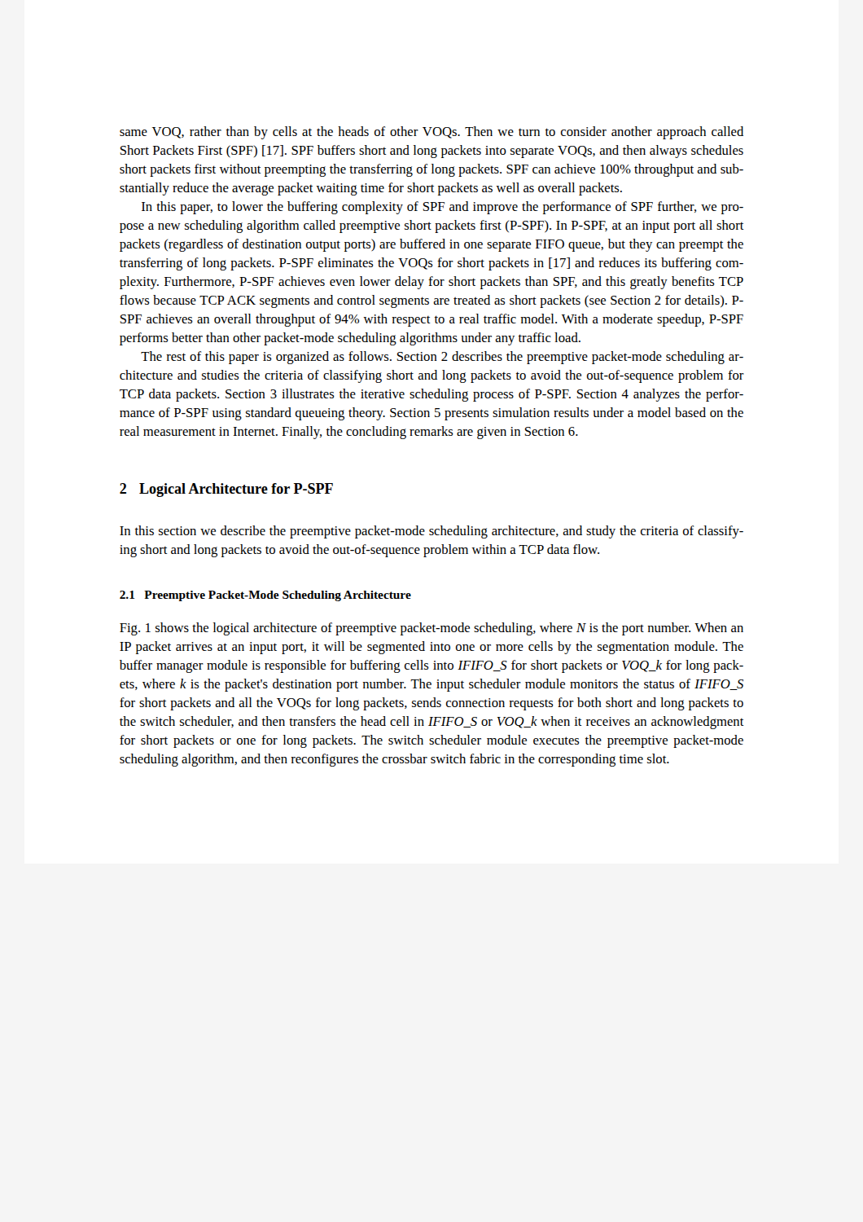same VOQ, rather than by cells at the heads of other VOQs. Then we turn to consider another approach called Short Packets First (SPF) [17]. SPF buffers short and long packets into separate VOQs, and then always schedules short packets first without preempting the transferring of long packets. SPF can achieve 100% throughput and substantially reduce the average packet waiting time for short packets as well as overall packets.
In this paper, to lower the buffering complexity of SPF and improve the performance of SPF further, we propose a new scheduling algorithm called preemptive short packets first (P-SPF). In P-SPF, at an input port all short packets (regardless of destination output ports) are buffered in one separate FIFO queue, but they can preempt the transferring of long packets. P-SPF eliminates the VOQs for short packets in [17] and reduces its buffering complexity. Furthermore, P-SPF achieves even lower delay for short packets than SPF, and this greatly benefits TCP flows because TCP ACK segments and control segments are treated as short packets (see Section 2 for details). P-SPF achieves an overall throughput of 94% with respect to a real traffic model. With a moderate speedup, P-SPF performs better than other packet-mode scheduling algorithms under any traffic load.
The rest of this paper is organized as follows. Section 2 describes the preemptive packet-mode scheduling architecture and studies the criteria of classifying short and long packets to avoid the out-of-sequence problem for TCP data packets. Section 3 illustrates the iterative scheduling process of P-SPF. Section 4 analyzes the performance of P-SPF using standard queueing theory. Section 5 presents simulation results under a model based on the real measurement in Internet. Finally, the concluding remarks are given in Section 6.
2 Logical Architecture for P-SPF
In this section we describe the preemptive packet-mode scheduling architecture, and study the criteria of classifying short and long packets to avoid the out-of-sequence problem within a TCP data flow.
2.1 Preemptive Packet-Mode Scheduling Architecture
Fig. 1 shows the logical architecture of preemptive packet-mode scheduling, where N is the port number. When an IP packet arrives at an input port, it will be segmented into one or more cells by the segmentation module. The buffer manager module is responsible for buffering cells into IFIFO_S for short packets or VOQ_k for long packets, where k is the packet's destination port number. The input scheduler module monitors the status of IFIFO_S for short packets and all the VOQs for long packets, sends connection requests for both short and long packets to the switch scheduler, and then transfers the head cell in IFIFO_S or VOQ_k when it receives an acknowledgment for short packets or one for long packets. The switch scheduler module executes the preemptive packet-mode scheduling algorithm, and then reconfigures the crossbar switch fabric in the corresponding time slot.